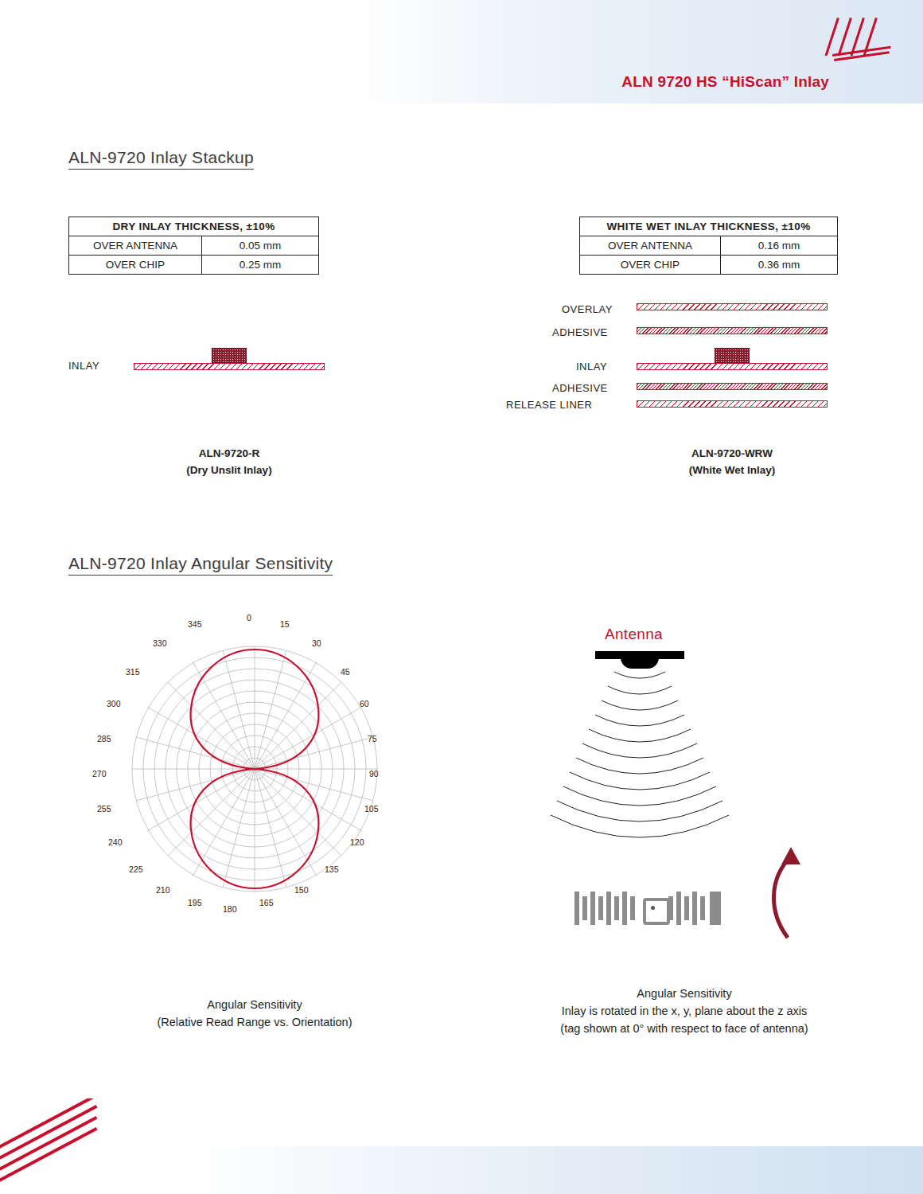ALN 9720 HS “HiScan” Inlay
ALN-9720 Inlay Stackup
| DRY INLAY THICKNESS, ±10% |
| --- |
| OVER ANTENNA | 0.05 mm |
| OVER CHIP | 0.25 mm |
| WHITE WET INLAY THICKNESS, ±10% |
| --- |
| OVER ANTENNA | 0.16 mm |
| OVER CHIP | 0.36 mm |
INLAY
ALN-9720-R
(Dry Unslit Inlay)
OVERLAY
ADHESIVE
INLAY
ADHESIVE
RELEASE LINER
ALN-9720-WRW
(White Wet Inlay)
ALN-9720 Inlay Angular Sensitivity
0
15
30
45
60
75
90
105
120
135
150
165
180
195
210
225
240
255
270
285
300
315
330
345
Antenna
Angular Sensitivity
(Relative Read Range vs. Orientation)
Angular Sensitivity
Inlay is rotated in the x, y, plane about the z axis
(tag shown at 0° with respect to face of antenna)